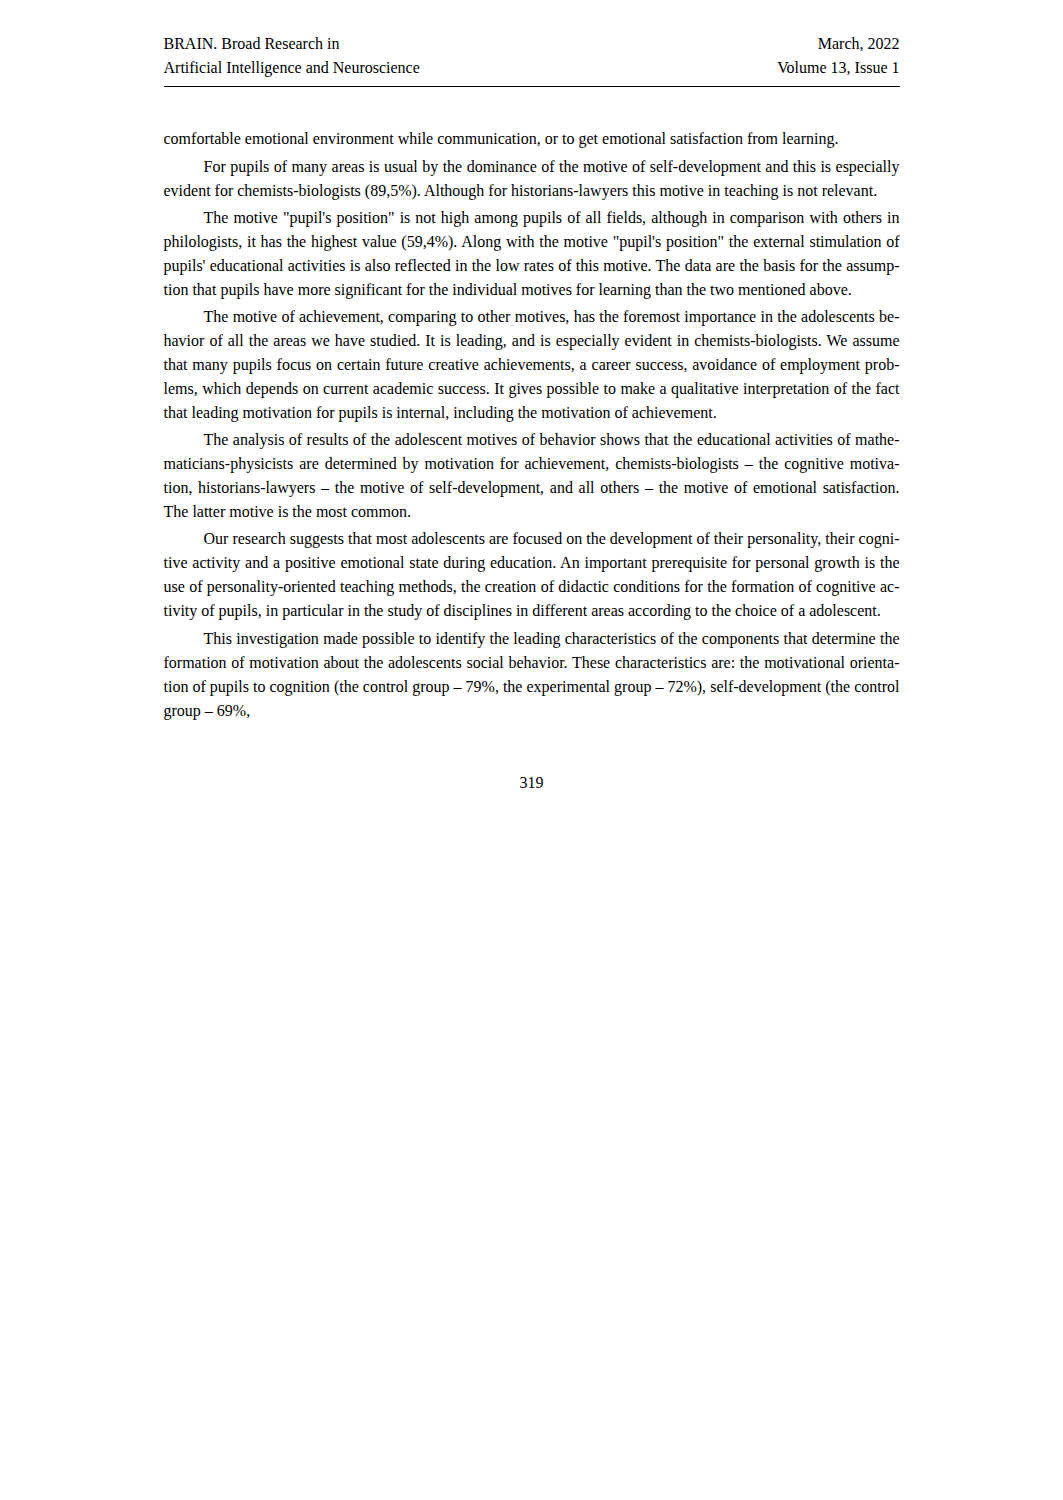| BRAIN. Broad Research in | March, 2022 |
| Artificial Intelligence and Neuroscience | Volume 13, Issue 1 |
comfortable emotional environment while communication, or to get emotional satisfaction from learning.
For pupils of many areas is usual by the dominance of the motive of self-development and this is especially evident for chemists-biologists (89,5%). Although for historians-lawyers this motive in teaching is not relevant.
The motive "pupil's position" is not high among pupils of all fields, although in comparison with others in philologists, it has the highest value (59,4%). Along with the motive "pupil's position" the external stimulation of pupils' educational activities is also reflected in the low rates of this motive. The data are the basis for the assumption that pupils have more significant for the individual motives for learning than the two mentioned above.
The motive of achievement, comparing to other motives, has the foremost importance in the adolescents behavior of all the areas we have studied. It is leading, and is especially evident in chemists-biologists. We assume that many pupils focus on certain future creative achievements, a career success, avoidance of employment problems, which depends on current academic success. It gives possible to make a qualitative interpretation of the fact that leading motivation for pupils is internal, including the motivation of achievement.
The analysis of results of the adolescent motives of behavior shows that the educational activities of mathematicians-physicists are determined by motivation for achievement, chemists-biologists – the cognitive motivation, historians-lawyers – the motive of self-development, and all others – the motive of emotional satisfaction. The latter motive is the most common.
Our research suggests that most adolescents are focused on the development of their personality, their cognitive activity and a positive emotional state during education. An important prerequisite for personal growth is the use of personality-oriented teaching methods, the creation of didactic conditions for the formation of cognitive activity of pupils, in particular in the study of disciplines in different areas according to the choice of a adolescent.
This investigation made possible to identify the leading characteristics of the components that determine the formation of motivation about the adolescents social behavior. These characteristics are: the motivational orientation of pupils to cognition (the control group – 79%, the experimental group – 72%), self-development (the control group – 69%,
319